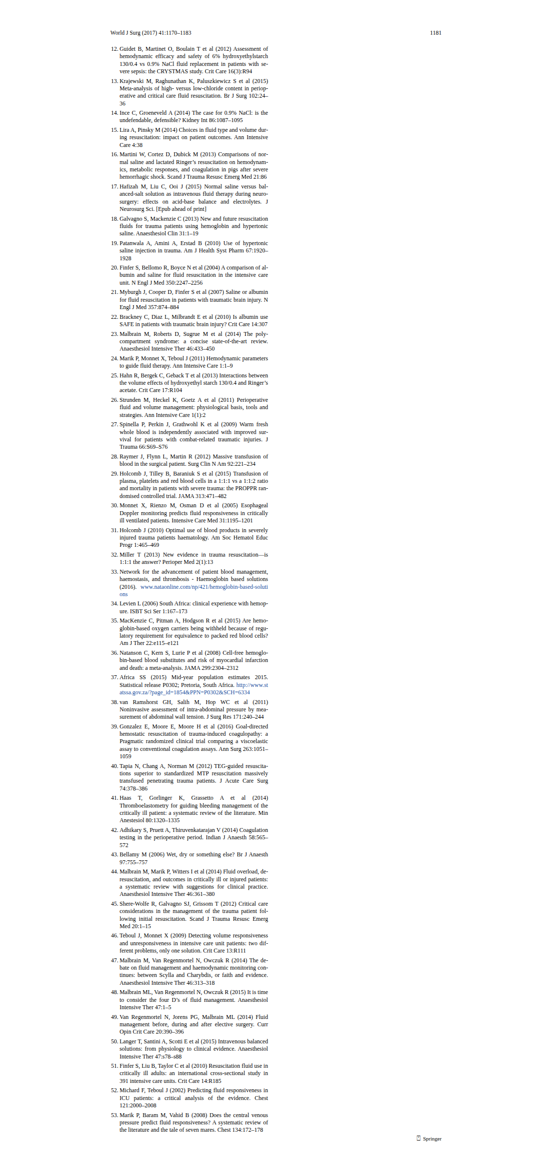World J Surg (2017) 41:1170–1183 1181
Guidet B, Martinet O, Boulain T et al (2012) Assessment of hemodynamic efficacy and safety of 6% hydroxyethylstarch 130/0.4 vs 0.9% NaCl fluid replacement in patients with severe sepsis: the CRYSTMAS study. Crit Care 16(3):R94
Krajewski M, Raghunathan K, Paluszkiewicz S et al (2015) Meta-analysis of high- versus low-chloride content in perioperative and critical care fluid resuscitation. Br J Surg 102:24–36
Ince C, Groeneveld A (2014) The case for 0.9% NaCl: is the undefendable, defensible? Kidney Int 86:1087–1095
Lira A, Pinsky M (2014) Choices in fluid type and volume during resuscitation: impact on patient outcomes. Ann Intensive Care 4:38
Martini W, Cortez D, Dubick M (2013) Comparisons of normal saline and lactated Ringer’s resuscitation on hemodynamics, metabolic responses, and coagulation in pigs after severe hemorrhagic shock. Scand J Trauma Resusc Emerg Med 21:86
Hafizah M, Liu C, Ooi J (2015) Normal saline versus balanced-salt solution as intravenous fluid therapy during neurosurgery: effects on acid-base balance and electrolytes. J Neurosurg Sci. [Epub ahead of print]
Galvagno S, Mackenzie C (2013) New and future resuscitation fluids for trauma patients using hemoglobin and hypertonic saline. Anaesthesiol Clin 31:1–19
Patanwala A, Amini A, Erstad B (2010) Use of hypertonic saline injection in trauma. Am J Health Syst Pharm 67:1920–1928
Finfer S, Bellomo R, Boyce N et al (2004) A comparison of albumin and saline for fluid resuscitation in the intensive care unit. N Engl J Med 350:2247–2256
Myburgh J, Cooper D, Finfer S et al (2007) Saline or albumin for fluid resuscitation in patients with traumatic brain injury. N Engl J Med 357:874–884
Brackney C, Diaz L, Milbrandt E et al (2010) Is albumin use SAFE in patients with traumatic brain injury? Crit Care 14:307
Malbrain M, Roberts D, Sugrue M et al (2014) The polycompartment syndrome: a concise state-of-the-art review. Anaesthesiol Intensive Ther 46:433–450
Marik P, Monnet X, Teboul J (2011) Hemodynamic parameters to guide fluid therapy. Ann Intensive Care 1:1–9
Hahn R, Bergek C, Geback T et al (2013) Interactions between the volume effects of hydroxyethyl starch 130/0.4 and Ringer’s acetate. Crit Care 17:R104
Strunden M, Heckel K, Goetz A et al (2011) Perioperative fluid and volume management: physiological basis, tools and strategies. Ann Intensive Care 1(1):2
Spinella P, Perkin J, Grathwohl K et al (2009) Warm fresh whole blood is independently associated with improved survival for patients with combat-related traumatic injuries. J Trauma 66:S69–S76
Raymer J, Flynn L, Martin R (2012) Massive transfusion of blood in the surgical patient. Surg Clin N Am 92:221–234
Holcomb J, Tilley B, Baraniuk S et al (2015) Transfusion of plasma, platelets and red blood cells in a 1:1:1 vs a 1:1:2 ratio and mortality in patients with severe trauma: the PROPPR randomised controlled trial. JAMA 313:471–482
Monnet X, Rienzo M, Osman D et al (2005) Esophageal Doppler monitoring predicts fluid responsiveness in critically ill ventilated patients. Intensive Care Med 31:1195–1201
Holcomb J (2010) Optimal use of blood products in severely injured trauma patients haematology. Am Soc Hematol Educ Progr 1:465–469
Miller T (2013) New evidence in trauma resuscitation—is 1:1:1 the answer? Perioper Med 2(1):13
Network for the advancement of patient blood management, haemostasis, and thrombosis - Haemoglobin based solutions (2016). www.nataonline.com/np/421/hemoglobin-based-solutions
Levien L (2006) South Africa: clinical experience with hemopure. ISBT Sci Ser 1:167–173
MacKenzie C, Pitman A, Hodgson R et al (2015) Are hemoglobin-based oxygen carriers being withheld because of regulatory requirement for equivalence to packed red blood cells? Am J Ther 22:e115–e121
Natanson C, Kern S, Lurie P et al (2008) Cell-free hemoglobin-based blood substitutes and risk of myocardial infarction and death: a meta-analysis. JAMA 299:2304–2312
Africa SS (2015) Mid-year population estimates 2015. Statistical release P0302; Pretoria, South Africa. http://www.statssa.gov.za/?page_id=1854&PPN=P0302&SCH=6334
van Ramshorst GH, Salih M, Hop WC et al (2011) Noninvasive assessment of intra-abdominal pressure by measurement of abdominal wall tension. J Surg Res 171:240–244
Gonzalez E, Moore E, Moore H et al (2016) Goal-directed hemostatic resuscitation of trauma-induced coagulopathy: a Pragmatic randomized clinical trial comparing a viscoelastic assay to conventional coagulation assays. Ann Surg 263:1051–1059
Tapia N, Chang A, Norman M (2012) TEG-guided resuscitations superior to standardized MTP resuscitation massively transfused penetrating trauma patients. J Acute Care Surg 74:378–386
Haas T, Gorlinger K, Grassetto A et al (2014) Thromboelastometry for guiding bleeding management of the critically ill patient: a systematic review of the literature. Min Anestesiol 80:1320–1335
Adhikary S, Pruett A, Thiruvenkatarajan V (2014) Coagulation testing in the perioperative period. Indian J Anaesth 58:565–572
Bellamy M (2006) Wet, dry or something else? Br J Anaesth 97:755–757
Malbrain M, Marik P, Witters I et al (2014) Fluid overload, de-resuscitation, and outcomes in critically ill or injured patients: a systematic review with suggestions for clinical practice. Anaesthesiol Intensive Ther 46:361–380
Shere-Wolfe R, Galvagno SJ, Grissom T (2012) Critical care considerations in the management of the trauma patient following initial resuscitation. Scand J Trauma Resusc Emerg Med 20:1–15
Teboul J, Monnet X (2009) Detecting volume responsiveness and unresponsiveness in intensive care unit patients: two different problems, only one solution. Crit Care 13:R111
Malbrain M, Van Regenmortel N, Owczuk R (2014) The debate on fluid management and haemodynamic monitoring continues: between Scylla and Charybdis, or faith and evidence. Anaesthesiol Intensive Ther 46:313–318
Malbrain ML, Van Regenmortel N, Owczuk R (2015) It is time to consider the four D’s of fluid management. Anaesthesiol Intensive Ther 47:1–5
Van Regenmortel N, Jorens PG, Malbrain ML (2014) Fluid management before, during and after elective surgery. Curr Opin Crit Care 20:390–396
Langer T, Santini A, Scotti E et al (2015) Intravenous balanced solutions: from physiology to clinical evidence. Anaesthesiol Intensive Ther 47:s78–s88
Finfer S, Liu B, Taylor C et al (2010) Resuscitation fluid use in critically ill adults: an international cross-sectional study in 391 intensive care units. Crit Care 14:R185
Michard F, Teboul J (2002) Predicting fluid responsiveness in ICU patients: a critical analysis of the evidence. Chest 121:2000–2008
Marik P, Baram M, Vahid B (2008) Does the central venous pressure predict fluid responsiveness? A systematic review of the literature and the tale of seven mares. Chest 134:172–178
⍞ Springer